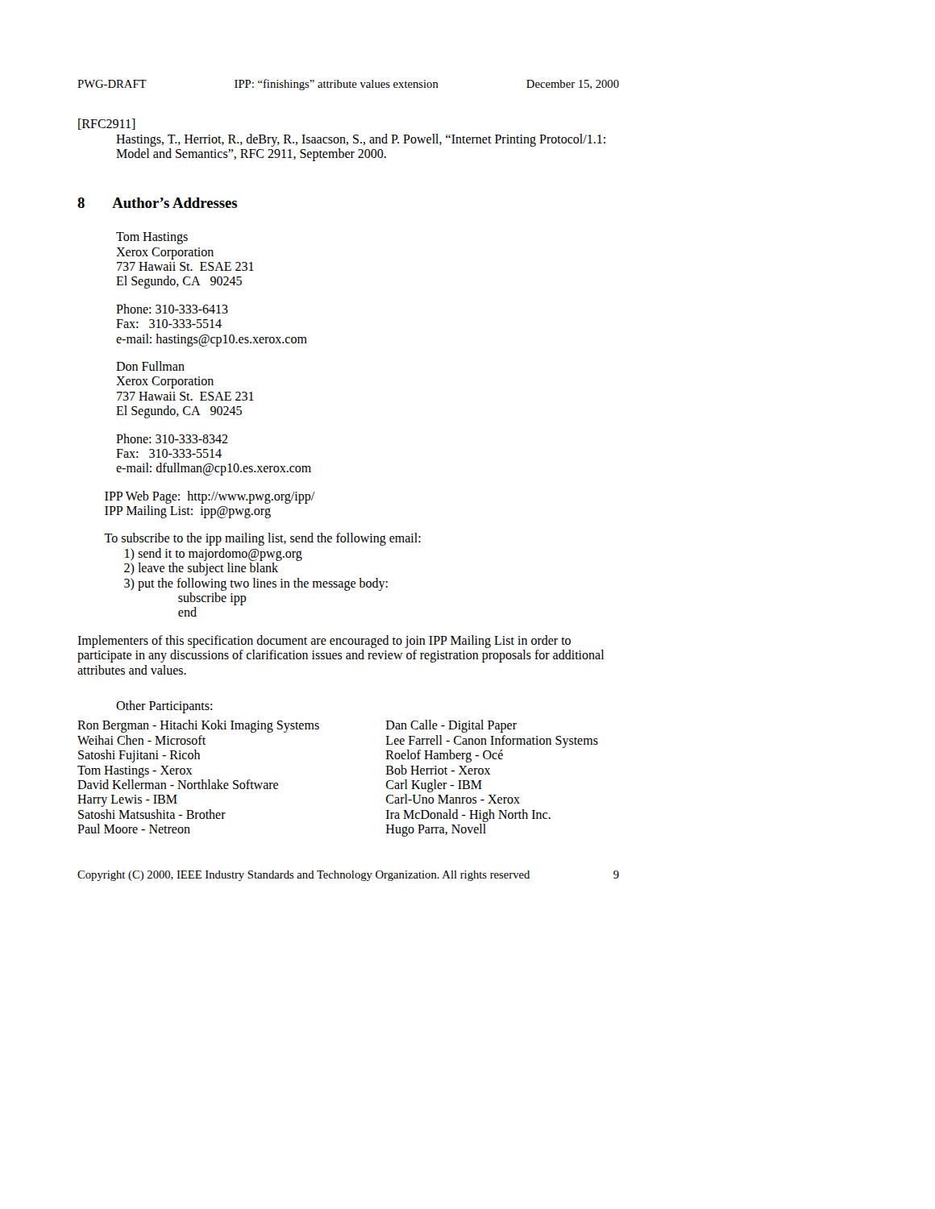PWG-DRAFT
IPP: “finishings” attribute values extension
December 15, 2000
[RFC2911]
Hastings, T., Herriot, R., deBry, R., Isaacson, S., and P. Powell, “Internet Printing Protocol/1.1: Model and Semantics”, RFC 2911, September 2000.
8 Author’s Addresses
Tom Hastings
Xerox Corporation
737 Hawaii St. ESAE 231
El Segundo, CA 90245
Phone: 310-333-6413
Fax: 310-333-5514
e-mail: hastings@cp10.es.xerox.com
Don Fullman
Xerox Corporation
737 Hawaii St. ESAE 231
El Segundo, CA 90245
Phone: 310-333-8342
Fax: 310-333-5514
e-mail: dfullman@cp10.es.xerox.com
IPP Web Page: http://www.pwg.org/ipp/
IPP Mailing List: ipp@pwg.org
To subscribe to the ipp mailing list, send the following email:
1) send it to majordomo@pwg.org
2) leave the subject line blank
3) put the following two lines in the message body:
subscribe ipp
end
Implementers of this specification document are encouraged to join IPP Mailing List in order to participate in any discussions of clarification issues and review of registration proposals for additional attributes and values.
Other Participants:
| Ron Bergman - Hitachi Koki Imaging Systems | Dan Calle - Digital Paper |
| Weihai Chen - Microsoft | Lee Farrell - Canon Information Systems |
| Satoshi Fujitani - Ricoh | Roelof Hamberg - Océ |
| Tom Hastings - Xerox | Bob Herriot - Xerox |
| David Kellerman - Northlake Software | Carl Kugler - IBM |
| Harry Lewis - IBM | Carl-Uno Manros - Xerox |
| Satoshi Matsushita - Brother | Ira McDonald - High North Inc. |
| Paul Moore - Netreon | Hugo Parra, Novell |
Copyright (C) 2000, IEEE Industry Standards and Technology Organization. All rights reserved
9